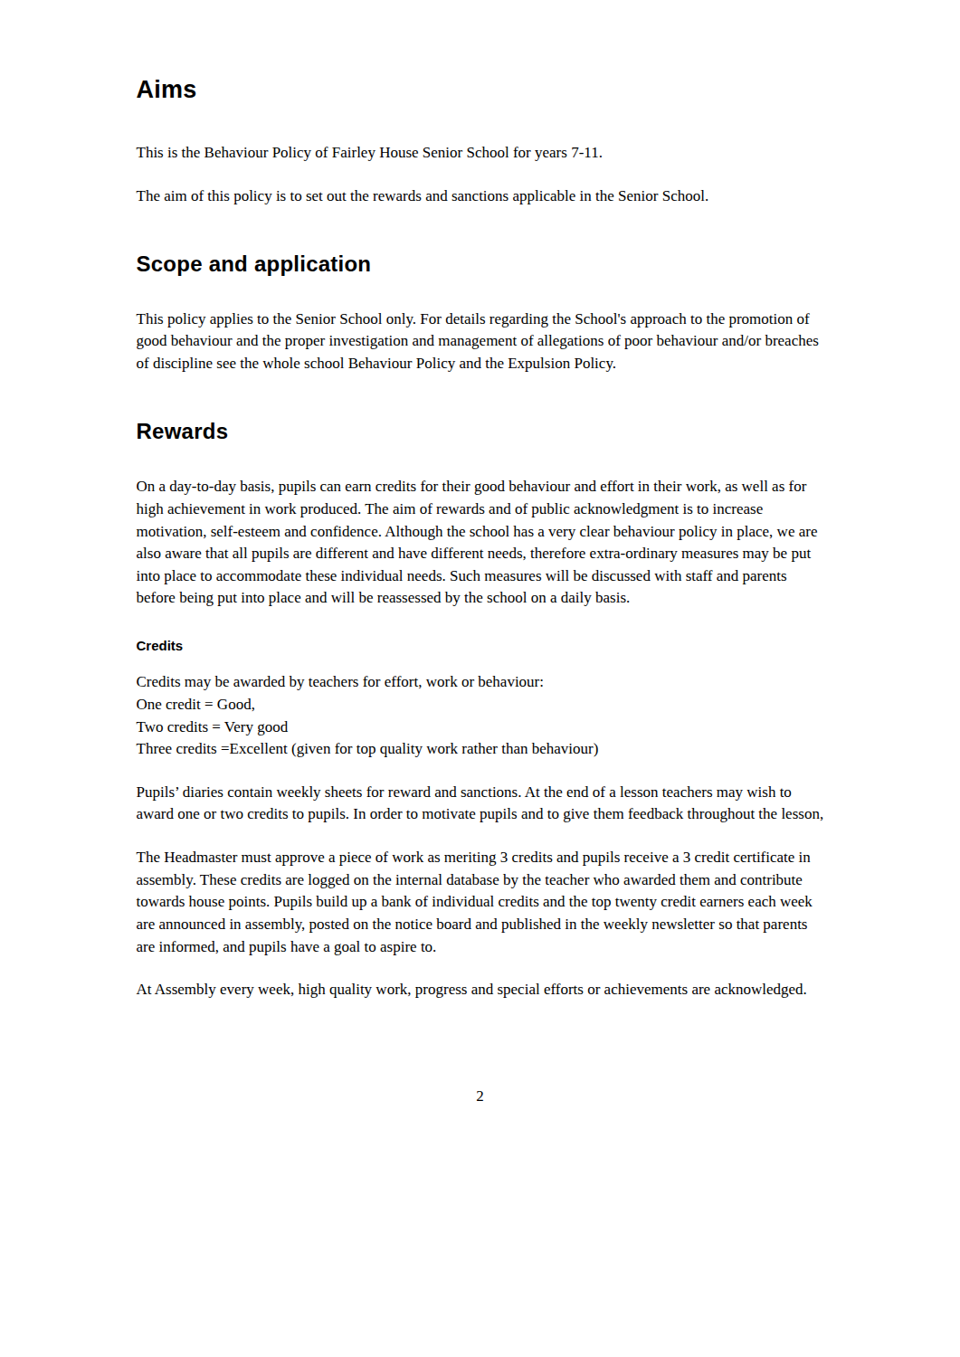Aims
This is the Behaviour Policy of Fairley House Senior School for years 7-11.
The aim of this policy is to set out the rewards and sanctions applicable in the Senior School.
Scope and application
This policy applies to the Senior School only. For details regarding the School's approach to the promotion of good behaviour and the proper investigation and management of allegations of poor behaviour and/or breaches of discipline see the whole school Behaviour Policy and the Expulsion Policy.
Rewards
On a day-to-day basis, pupils can earn credits for their good behaviour and effort in their work, as well as for high achievement in work produced. The aim of rewards and of public acknowledgment is to increase motivation, self-esteem and confidence. Although the school has a very clear behaviour policy in place, we are also aware that all pupils are different and have different needs, therefore extra-ordinary measures may be put into place to accommodate these individual needs. Such measures will be discussed with staff and parents before being put into place and will be reassessed by the school on a daily basis.
Credits
Credits may be awarded by teachers for effort, work or behaviour:
One credit = Good,
Two credits = Very good
Three credits =Excellent (given for top quality work rather than behaviour)
Pupils’ diaries contain weekly sheets for reward and sanctions. At the end of a lesson teachers may wish to award one or two credits to pupils. In order to motivate pupils and to give them feedback throughout the lesson,
The Headmaster must approve a piece of work as meriting 3 credits and pupils receive a 3 credit certificate in assembly. These credits are logged on the internal database by the teacher who awarded them and contribute towards house points. Pupils build up a bank of individual credits and the top twenty credit earners each week are announced in assembly, posted on the notice board and published in the weekly newsletter so that parents are informed, and pupils have a goal to aspire to.
At Assembly every week, high quality work, progress and special efforts or achievements are acknowledged.
2